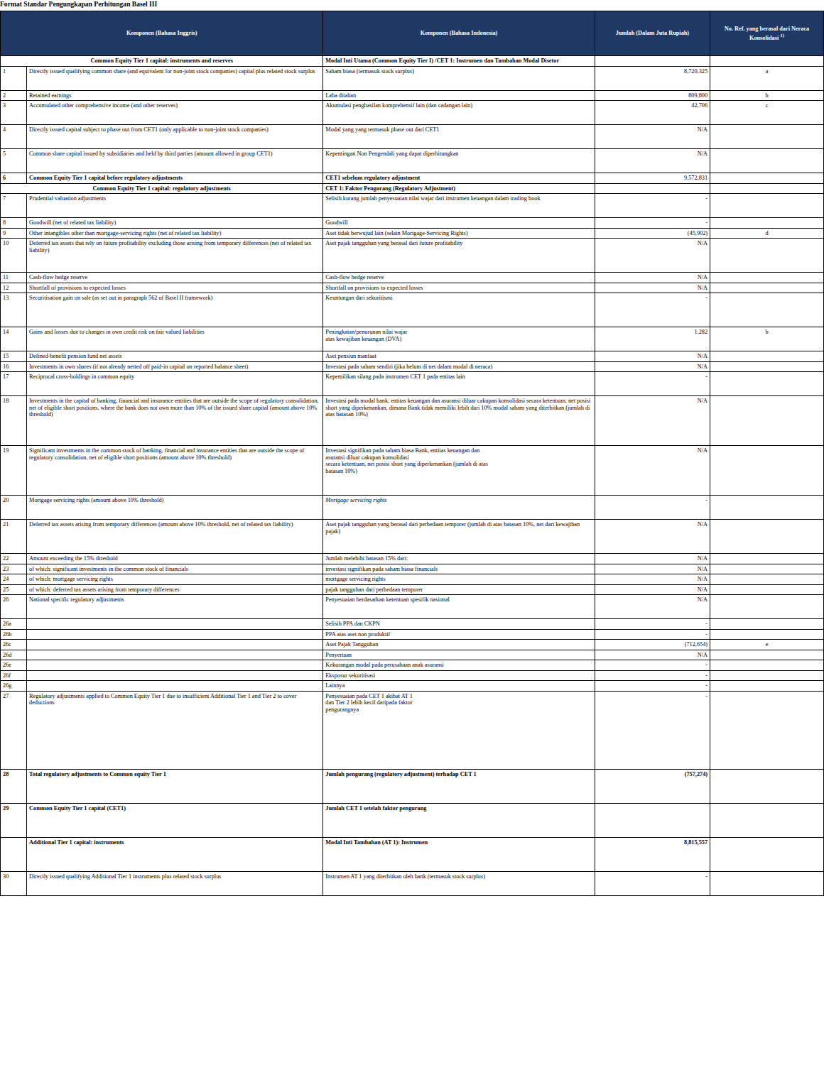Format Standar Pengungkapan Perhitungan Basel III
| Komponen (Bahasa Inggris) | Komponen (Bahasa Indonesia) | Jumlah (Dalam Juta Rupiah) | No. Ref. yang berasal dari Neraca Konsolidasi 1) |
| --- | --- | --- | --- |
| Common Equity Tier 1 capital: instruments and reserves | Modal Inti Utama (Common Equity Tier I) /CET 1: Instrumen dan Tambahan Modal Disetor | | |
| 1 | Directly issued qualifying common share (and equivalent for non-joint stock companies) capital plus related stock surplus | Saham biasa (termasuk stock surplus) | 8,720,325 | a |
| 2 | Retained earnings | Laba ditahan | 809,800 | b |
| 3 | Accumulated other comprehensive income (and other reserves) | Akumulasi penghasilan komprehensif lain (dan cadangan lain) | 42,706 | c |
| 4 | Directly issued capital subject to phase out from CET1 (only applicable to non-joint stock companies) | Modal yang yang termasuk phase out dari CET1 | N/A | |
| 5 | Common share capital issued by subsidiaries and held by third parties (amount allowed in group CET1) | Kepentingan Non Pengendali yang dapat diperhitungkan | N/A | |
| 6 | Common Equity Tier 1 capital before regulatory adjustments | CET1 sebelum regulatory adjustment | 9,572,831 | |
| Common Equity Tier 1 capital: regulatory adjustments | CET 1: Faktor Pengurang (Regulatory Adjustment) | | |
| 7 | Prudential valuation adjustments | Selisih kurang jumlah penyesuaian nilai wajar dari instrumen keuangan dalam trading book | - | |
| 8 | Goodwill (net of related tax liability) | Goodwill | - | |
| 9 | Other intangibles other than mortgage-servicing rights (net of related tax liability) | Aset tidak berwujud lain (selain Mortgage-Servicing Rights) | (45,902) | d |
| 10 | Deferred tax assets that rely on future profitability excluding those arising from temporary differences (net of related tax liability) | Aset pajak tangguhan yang berasal dari future profitability | N/A | |
| 11 | Cash-flow hedge reserve | Cash-flow hedge reserve | N/A | |
| 12 | Shortfall of provisions to expected losses | Shortfall on provisions to expected losses | N/A | |
| 13 | Securitisation gain on sale (as set out in paragraph 562 of Basel II framework) | Keuntungan dari sekuritisasi | - | |
| 14 | Gains and losses due to changes in own credit risk on fair valued liabilities | Peningkatan/penurunan nilai wajar atas kewajiban keuangan (DVA) | 1,282 | b |
| 15 | Defined-benefit pension fund net assets | Aset pensiun manfaat | N/A | |
| 16 | Investments in own shares (if not already netted off paid-in capital on reported balance sheet) | Investasi pada saham sendiri (jika belum di net dalam modal di neraca) | N/A | |
| 17 | Reciprocal cross-holdings in common equity | Kepemilikan silang pada instrumen CET 1 pada entitas lain | - | |
| 18 | Investments in the capital of banking, financial and insurance entities that are outside the scope of regulatory consolidation, net of eligible short positions, where the bank does not own more than 10% of the issued share capital (amount above 10% threshold) | Investasi pada modal bank, entitas keuangan dan asuransi diluar cakupan konsolidasi secara ketentuan, net posisi short yang diperkenankan, dimana Bank tidak memiliki lebih dari 10% modal saham yang diterbitkan (jumlah di atas batasan 10%) | N/A | |
| 19 | Significant investments in the common stock of banking, financial and insurance entities that are outside the scope of regulatory consolidation, net of eligible short positions (amount above 10% threshold) | Investasi signifikan pada saham biasa Bank, entitas keuangan dan asuransi diluar cakupan konsolidasi secara ketentuan, net posisi short yang diperkenankan (jumlah di atas batasan 10%) | N/A | |
| 20 | Mortgage servicing rights (amount above 10% threshold) | Mortgage servicing rights | - | |
| 21 | Deferred tax assets arising from temporary differences (amount above 10% threshold, net of related tax liability) | Aset pajak tangguhan yang berasal dari perbedaan temporer (jumlah di atas batasan 10%, net dari kewajiban pajak) | N/A | |
| 22 | Amount exceeding the 15% threshold | Jumlah melebihi batasan 15% dari: | N/A | |
| 23 | of which: significant investments in the common stock of financials | investasi signifikan pada saham biasa financials | N/A | |
| 24 | of which: mortgage servicing rights | mortgage servicing rights | N/A | |
| 25 | of which: deferred tax assets arising from temporary differences | pajak tangguhan dari perbedaan temporer | N/A | |
| 26 | National specific regulatory adjustments | Penyesuaian berdasarkan ketentuan spesifik nasional | N/A | |
| 26a | | Selisih PPA dan CKPN | - | |
| 26b | | PPA atas aset non produktif | - | |
| 26c | | Aset Pajak Tangguhan | (712,654) | e |
| 26d | | Penyertaan | N/A | |
| 26e | | Kekurangan modal pada perusahaan anak asuransi | - | |
| 26f | | Eksposur sekuritisasi | - | |
| 26g | | Lainnya | - | |
| 27 | Regulatory adjustments applied to Common Equity Tier 1 due to insufficient Additional Tier 1 and Tier 2 to cover deductions | Penyesuaian pada CET 1 akibat AT 1 dan Tier 2 lebih kecil daripada faktor pengurangnya | - | |
| 28 | Total regulatory adjustments to Common equity Tier 1 | Jumlah pengurang (regulatory adjustment) terhadap CET 1 | (757,274) | |
| 29 | Common Equity Tier 1 capital (CET1) | Jumlah CET 1 setelah faktor pengurang | | |
| | Additional Tier 1 capital: instruments | Modal Inti Tambahan (AT 1): Instrumen | 8,815,557 | |
| 30 | Directly issued qualifying Additional Tier 1 instruments plus related stock surplus | Instrumen AT 1 yang diterbitkan oleh bank (termasuk stock surplus) | - | |